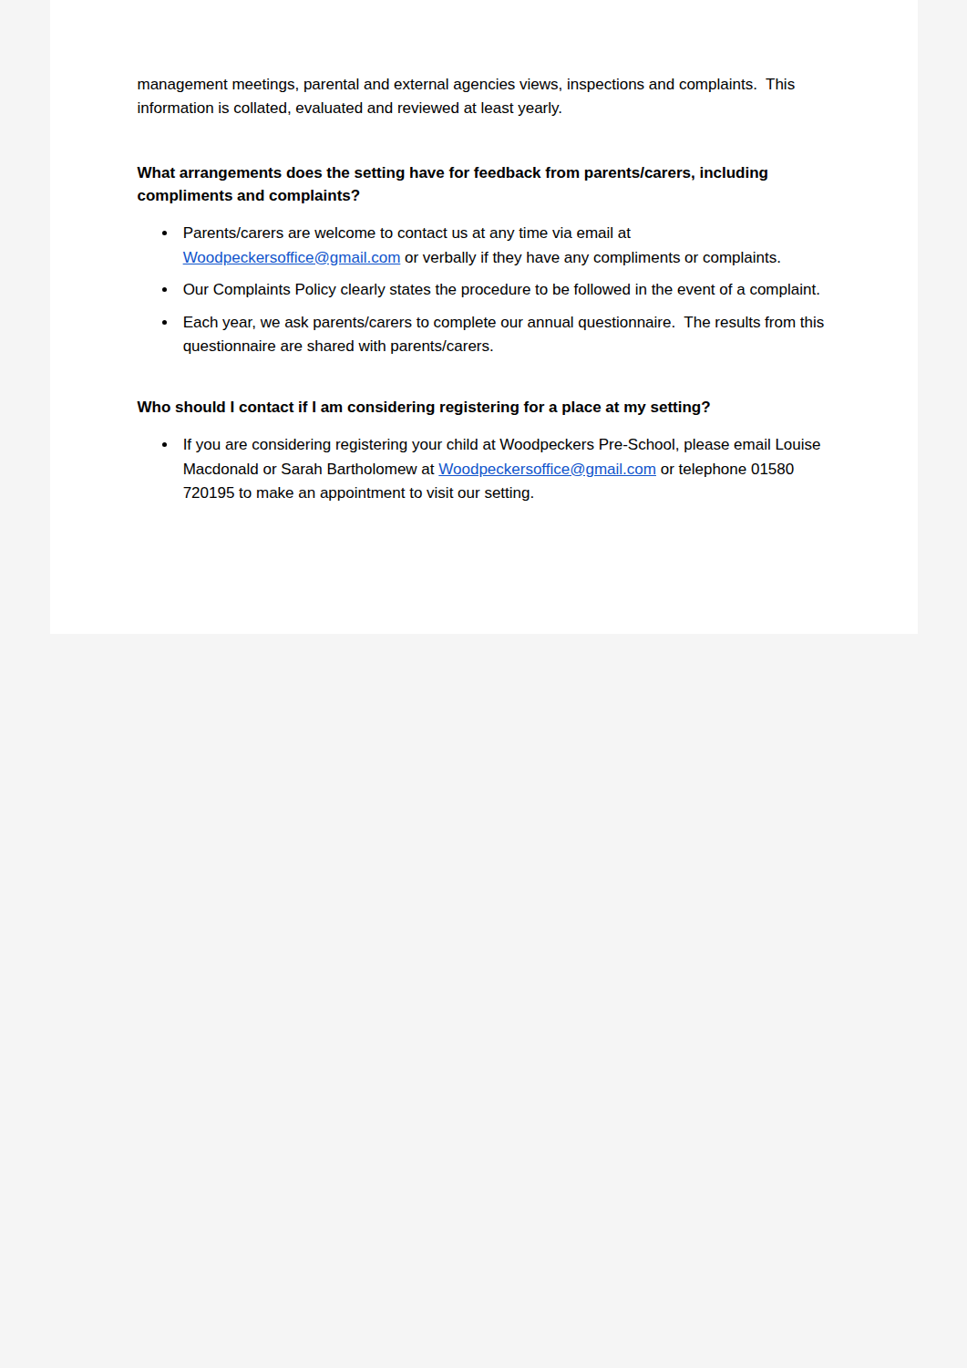management meetings, parental and external agencies views, inspections and complaints. This information is collated, evaluated and reviewed at least yearly.
What arrangements does the setting have for feedback from parents/carers, including compliments and complaints?
Parents/carers are welcome to contact us at any time via email at Woodpeckersoffice@gmail.com or verbally if they have any compliments or complaints.
Our Complaints Policy clearly states the procedure to be followed in the event of a complaint.
Each year, we ask parents/carers to complete our annual questionnaire. The results from this questionnaire are shared with parents/carers.
Who should I contact if I am considering registering for a place at my setting?
If you are considering registering your child at Woodpeckers Pre-School, please email Louise Macdonald or Sarah Bartholomew at Woodpeckersoffice@gmail.com or telephone 01580 720195 to make an appointment to visit our setting.